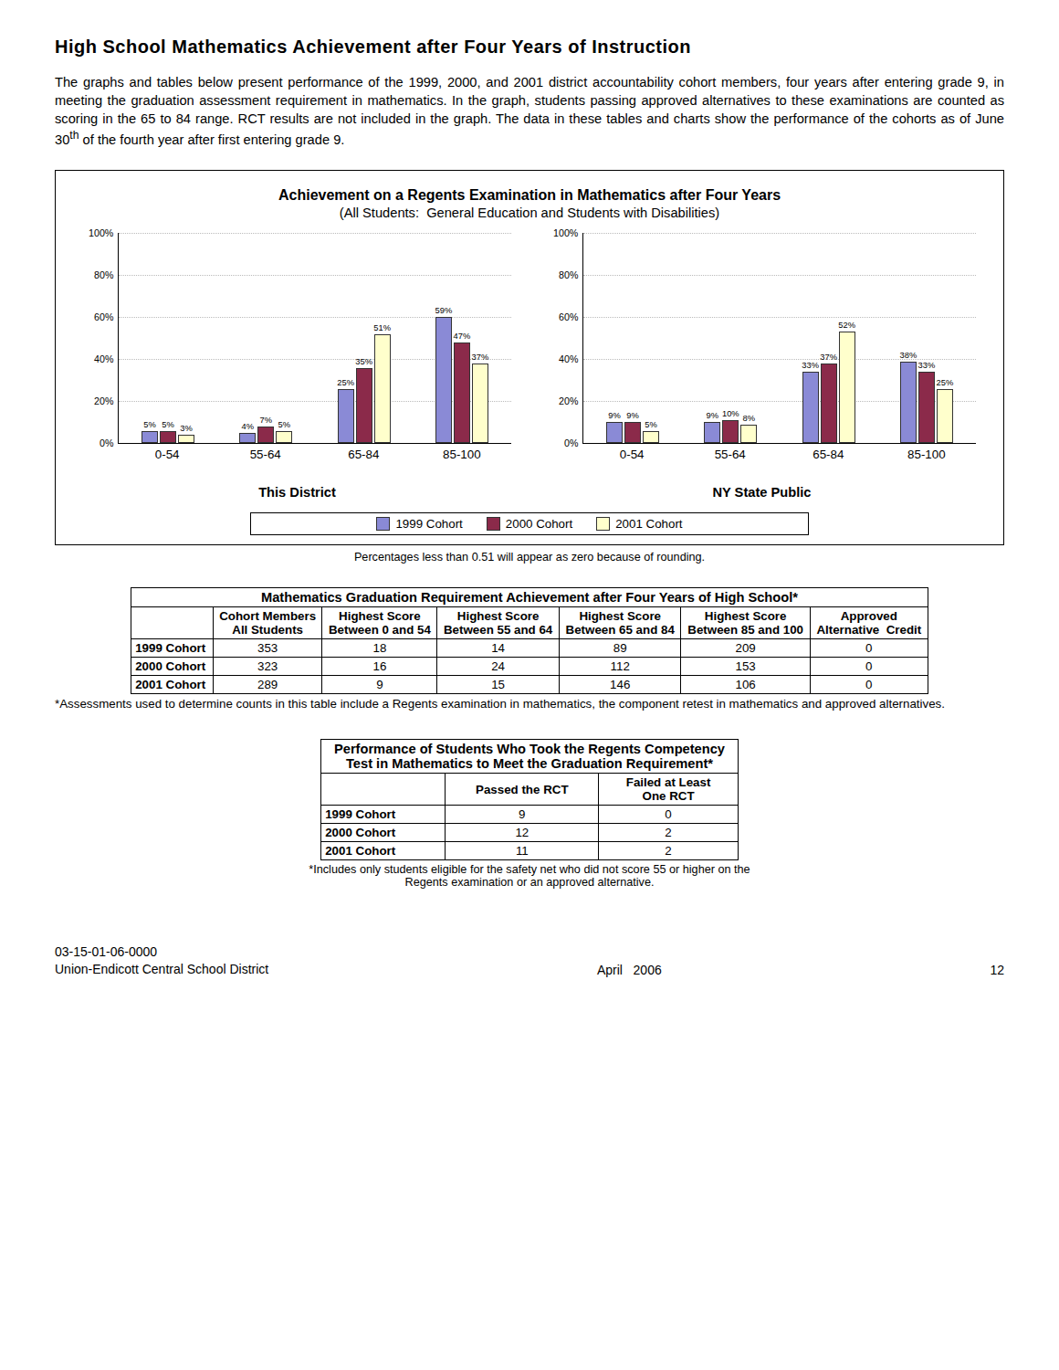High School Mathematics Achievement after Four Years of Instruction
The graphs and tables below present performance of the 1999, 2000, and 2001 district accountability cohort members, four years after entering grade 9, in meeting the graduation assessment requirement in mathematics. In the graph, students passing approved alternatives to these examinations are counted as scoring in the 65 to 84 range. RCT results are not included in the graph. The data in these tables and charts show the performance of the cohorts as of June 30th of the fourth year after first entering grade 9.
Achievement on a Regents Examination in Mathematics after Four Years
(All Students: General Education and Students with Disabilities)
100% 80% 60% 40% 20% 0%
5%
5%
3%
4%
7%
5%
25%
35%
51%
59%
47%
37%
0-5455-6465-8485-100
This District
100% 80% 60% 40% 20% 0%
9%
9%
5%
9%
10%
8%
33%
37%
52%
38%
33%
25%
0-5455-6465-8485-100
NY State Public
1999 Cohort
2000 Cohort
2001 Cohort
Percentages less than 0.51 will appear as zero because of rounding.
| Mathematics Graduation Requirement Achievement after Four Years of High School* |
| --- |
| | Cohort Members All Students | Highest Score Between 0 and 54 | Highest Score Between 55 and 64 | Highest Score Between 65 and 84 | Highest Score Between 85 and 100 | Approved Alternative Credit |
| 1999 Cohort | 353 | 18 | 14 | 89 | 209 | 0 |
| 2000 Cohort | 323 | 16 | 24 | 112 | 153 | 0 |
| 2001 Cohort | 289 | 9 | 15 | 146 | 106 | 0 |
*Assessments used to determine counts in this table include a Regents examination in mathematics, the component retest in mathematics and approved alternatives.
| Performance of Students Who Took the Regents Competency Test in Mathematics to Meet the Graduation Requirement* |
| --- |
| | Passed the RCT | Failed at Least One RCT |
| 1999 Cohort | 9 | 0 |
| 2000 Cohort | 12 | 2 |
| 2001 Cohort | 11 | 2 |
*Includes only students eligible for the safety net who did not score 55 or higher on the
Regents examination or an approved alternative.
03-15-01-06-0000
Union-Endicott Central School District
April 2006
12